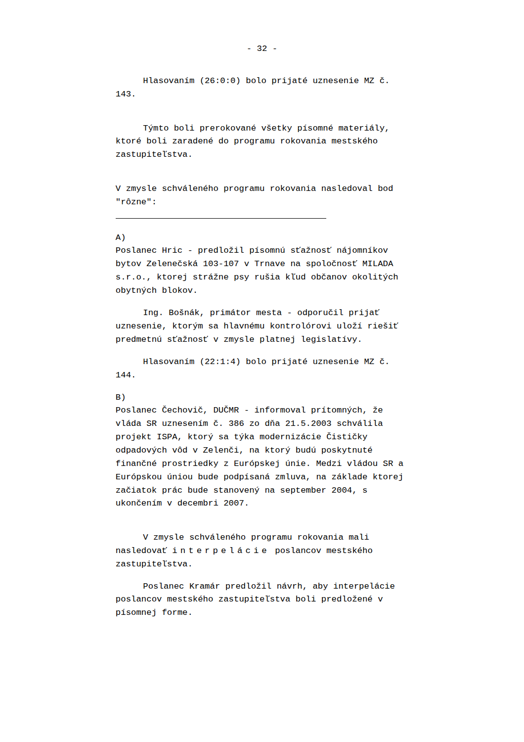- 32 -
Hlasovaním (26:0:0) bolo prijaté uznesenie MZ č. 143.
Týmto boli prerokované všetky písomné materiály, ktoré boli zaradené do programu rokovania mestského zastupiteľstva.
V zmysle schváleného programu rokovania nasledoval bod "rôzne":
A)
Poslanec Hric - predložil písomnú sťažnosť nájomníkov bytov Zelenečská 103-107 v Trnave na spoločnosť MILADA s.r.o., ktorej strážne psy rušia kľud občanov okolitých obytných blokov.
Ing. Bošnák, primátor mesta - odporučil prijať uznesenie, ktorým sa hlavnému kontrolórovi uloží riešiť predmetnú sťažnosť v zmysle platnej legislatívy.
Hlasovaním (22:1:4) bolo prijaté uznesenie MZ č. 144.
B)
Poslanec Čechovič, DUČMR - informoval prítomných, že vláda SR uznesením č. 386 zo dňa 21.5.2003 schválila projekt ISPA, ktorý sa týka modernizácie Čističky odpadových vôd v Zelenči, na ktorý budú poskytnuté finančné prostriedky z Európskej únie. Medzi vládou SR a Európskou úniou bude podpísaná zmluva, na základe ktorej začiatok prác bude stanovený na september 2004, s ukončením v decembri 2007.
V zmysle schváleného programu rokovania mali nasledovať interpelácie poslancov mestského zastupiteľstva.
Poslanec Kramár predložil návrh, aby interpelácie poslancov mestského zastupiteľstva boli predložené v písomnej forme.